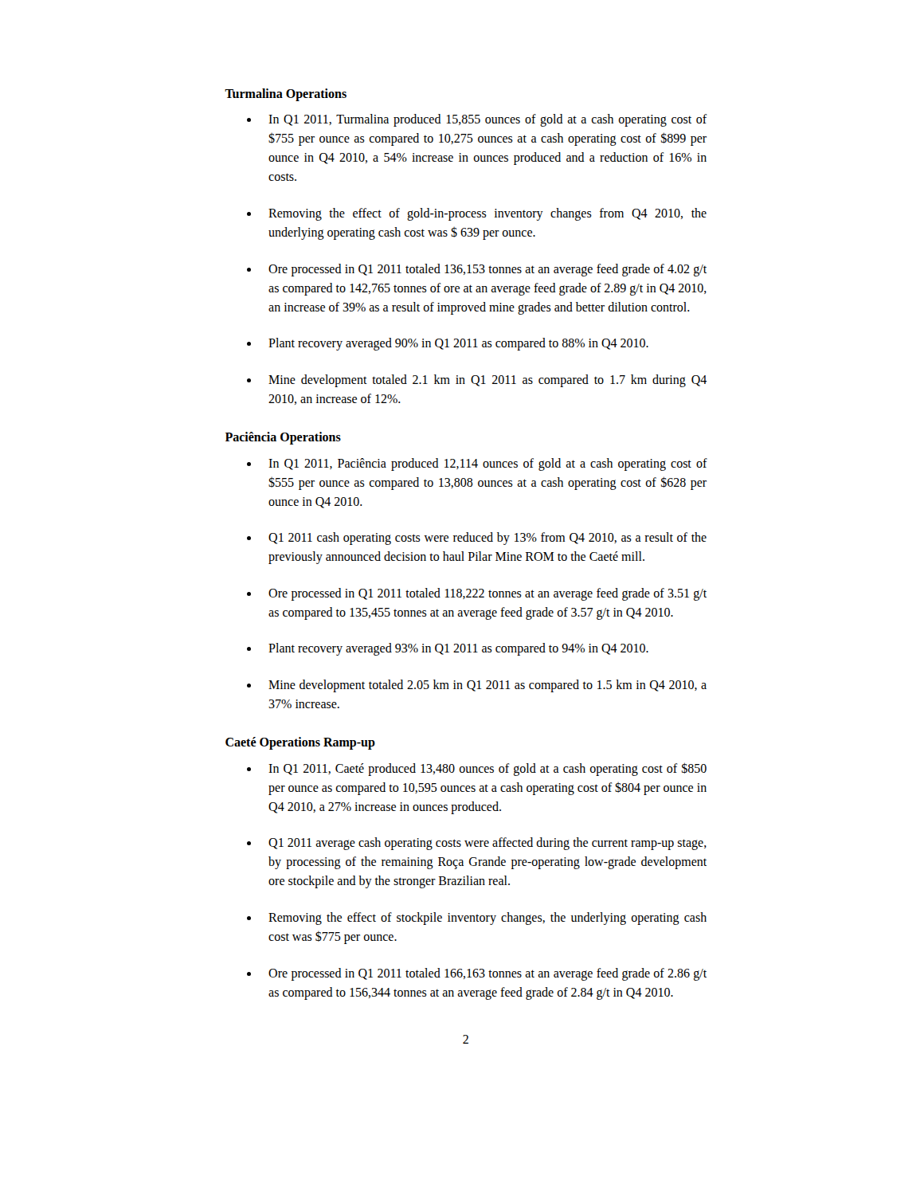Turmalina Operations
In Q1 2011, Turmalina produced 15,855 ounces of gold at a cash operating cost of $755 per ounce as compared to 10,275 ounces at a cash operating cost of $899 per ounce in Q4 2010, a 54% increase in ounces produced and a reduction of 16% in costs.
Removing the effect of gold-in-process inventory changes from Q4 2010, the underlying operating cash cost was $ 639 per ounce.
Ore processed in Q1 2011 totaled 136,153 tonnes at an average feed grade of 4.02 g/t as compared to 142,765 tonnes of ore at an average feed grade of 2.89 g/t in Q4 2010, an increase of 39% as a result of improved mine grades and better dilution control.
Plant recovery averaged 90% in Q1 2011 as compared to 88% in Q4 2010.
Mine development totaled 2.1 km in Q1 2011 as compared to 1.7 km during Q4 2010, an increase of 12%.
Paciência Operations
In Q1 2011, Paciência produced 12,114 ounces of gold at a cash operating cost of $555 per ounce as compared to 13,808 ounces at a cash operating cost of $628 per ounce in Q4 2010.
Q1 2011 cash operating costs were reduced by 13% from Q4 2010, as a result of the previously announced decision to haul Pilar Mine ROM to the Caeté mill.
Ore processed in Q1 2011 totaled 118,222 tonnes at an average feed grade of 3.51 g/t as compared to 135,455 tonnes at an average feed grade of 3.57 g/t in Q4 2010.
Plant recovery averaged 93% in Q1 2011 as compared to 94% in Q4 2010.
Mine development totaled 2.05 km in Q1 2011 as compared to 1.5 km in Q4 2010, a 37% increase.
Caeté Operations Ramp-up
In Q1 2011, Caeté produced 13,480 ounces of gold at a cash operating cost of $850 per ounce as compared to 10,595 ounces at a cash operating cost of $804 per ounce in Q4 2010, a 27% increase in ounces produced.
Q1 2011 average cash operating costs were affected during the current ramp-up stage, by processing of the remaining Roça Grande pre-operating low-grade development ore stockpile and by the stronger Brazilian real.
Removing the effect of stockpile inventory changes, the underlying operating cash cost was $775 per ounce.
Ore processed in Q1 2011 totaled 166,163 tonnes at an average feed grade of 2.86 g/t as compared to 156,344 tonnes at an average feed grade of 2.84 g/t in Q4 2010.
2